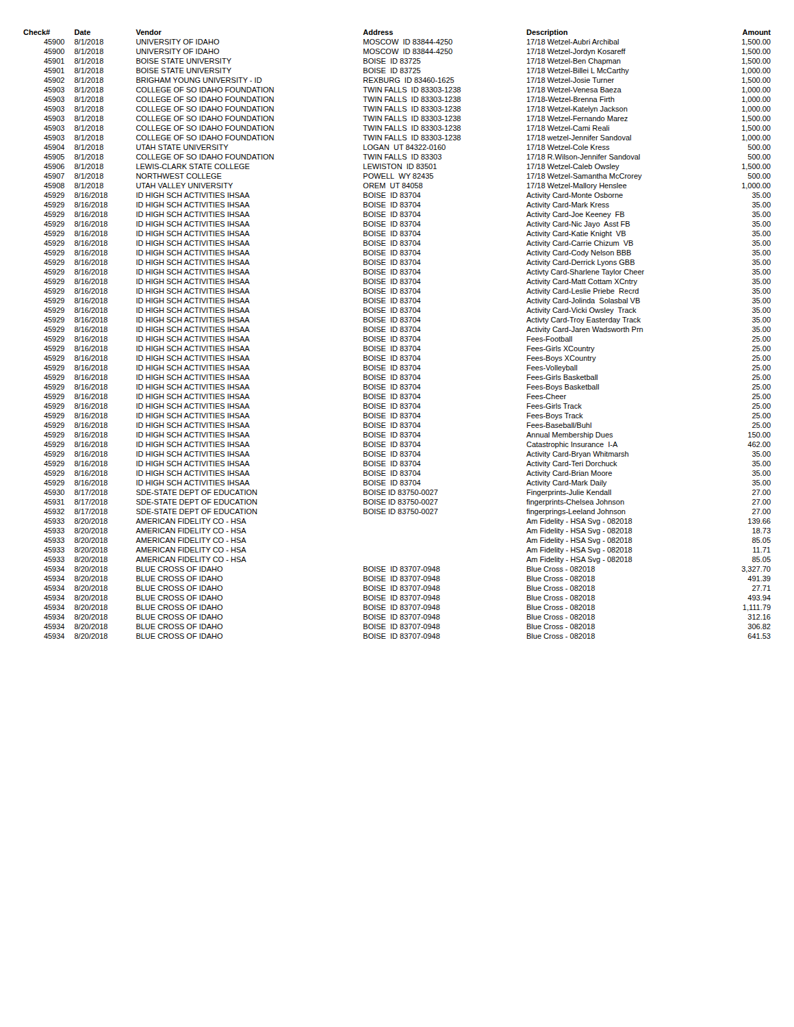| Check# | Date | Vendor | Address | Description | Amount |
| --- | --- | --- | --- | --- | --- |
| 45900 | 8/1/2018 | UNIVERSITY OF IDAHO | MOSCOW ID 83844-4250 | 17/18 Wetzel-Aubri Archibal | 1,500.00 |
| 45900 | 8/1/2018 | UNIVERSITY OF IDAHO | MOSCOW ID 83844-4250 | 17/18 Wetzel-Jordyn Kosareff | 1,500.00 |
| 45901 | 8/1/2018 | BOISE STATE UNIVERSITY | BOISE ID 83725 | 17/18 Wetzel-Ben Chapman | 1,500.00 |
| 45901 | 8/1/2018 | BOISE STATE UNIVERSITY | BOISE ID 83725 | 17/18 Wetzel-Billei L McCarthy | 1,000.00 |
| 45902 | 8/1/2018 | BRIGHAM YOUNG UNIVERSITY - ID | REXBURG ID 83460-1625 | 17/18 Wetzel-Josie Turner | 1,500.00 |
| 45903 | 8/1/2018 | COLLEGE OF SO IDAHO FOUNDATION | TWIN FALLS ID 83303-1238 | 17/18 Wetzel-Venesa Baeza | 1,000.00 |
| 45903 | 8/1/2018 | COLLEGE OF SO IDAHO FOUNDATION | TWIN FALLS ID 83303-1238 | 17/18-Wetzel-Brenna Firth | 1,000.00 |
| 45903 | 8/1/2018 | COLLEGE OF SO IDAHO FOUNDATION | TWIN FALLS ID 83303-1238 | 17/18 Wetzel-Katelyn Jackson | 1,000.00 |
| 45903 | 8/1/2018 | COLLEGE OF SO IDAHO FOUNDATION | TWIN FALLS ID 83303-1238 | 17/18 Wetzel-Fernando Marez | 1,500.00 |
| 45903 | 8/1/2018 | COLLEGE OF SO IDAHO FOUNDATION | TWIN FALLS ID 83303-1238 | 17/18 Wetzel-Cami Reali | 1,500.00 |
| 45903 | 8/1/2018 | COLLEGE OF SO IDAHO FOUNDATION | TWIN FALLS ID 83303-1238 | 17/18 wetzel-Jennifer Sandoval | 1,000.00 |
| 45904 | 8/1/2018 | UTAH STATE UNIVERSITY | LOGAN UT 84322-0160 | 17/18 Wetzel-Cole Kress | 500.00 |
| 45905 | 8/1/2018 | COLLEGE OF SO IDAHO FOUNDATION | TWIN FALLS ID 83303 | 17/18 R.Wilson-Jennifer Sandoval | 500.00 |
| 45906 | 8/1/2018 | LEWIS-CLARK STATE COLLEGE | LEWISTON ID 83501 | 17/18 Wetzel-Caleb Owsley | 1,500.00 |
| 45907 | 8/1/2018 | NORTHWEST COLLEGE | POWELL WY 82435 | 17/18 Wetzel-Samantha McCrorey | 500.00 |
| 45908 | 8/1/2018 | UTAH VALLEY UNIVERSITY | OREM UT 84058 | 17/18 Wetzel-Mallory Henslee | 1,000.00 |
| 45929 | 8/16/2018 | ID HIGH SCH ACTIVITIES IHSAA | BOISE ID 83704 | Activity Card-Monte Osborne | 35.00 |
| 45929 | 8/16/2018 | ID HIGH SCH ACTIVITIES IHSAA | BOISE ID 83704 | Activity Card-Mark Kress | 35.00 |
| 45929 | 8/16/2018 | ID HIGH SCH ACTIVITIES IHSAA | BOISE ID 83704 | Activity Card-Joe Keeney FB | 35.00 |
| 45929 | 8/16/2018 | ID HIGH SCH ACTIVITIES IHSAA | BOISE ID 83704 | Activity Card-Nic Jayo Asst FB | 35.00 |
| 45929 | 8/16/2018 | ID HIGH SCH ACTIVITIES IHSAA | BOISE ID 83704 | Activity Card-Katie Knight VB | 35.00 |
| 45929 | 8/16/2018 | ID HIGH SCH ACTIVITIES IHSAA | BOISE ID 83704 | Activity Card-Carrie Chizum VB | 35.00 |
| 45929 | 8/16/2018 | ID HIGH SCH ACTIVITIES IHSAA | BOISE ID 83704 | Activity Card-Cody Nelson BBB | 35.00 |
| 45929 | 8/16/2018 | ID HIGH SCH ACTIVITIES IHSAA | BOISE ID 83704 | Activity Card-Derrick Lyons GBB | 35.00 |
| 45929 | 8/16/2018 | ID HIGH SCH ACTIVITIES IHSAA | BOISE ID 83704 | Activty Card-Sharlene Taylor Cheer | 35.00 |
| 45929 | 8/16/2018 | ID HIGH SCH ACTIVITIES IHSAA | BOISE ID 83704 | Activity Card-Matt Cottam XCntry | 35.00 |
| 45929 | 8/16/2018 | ID HIGH SCH ACTIVITIES IHSAA | BOISE ID 83704 | Activity Card-Leslie Priebe Recrd | 35.00 |
| 45929 | 8/16/2018 | ID HIGH SCH ACTIVITIES IHSAA | BOISE ID 83704 | Activity Card-Jolinda Solasbal VB | 35.00 |
| 45929 | 8/16/2018 | ID HIGH SCH ACTIVITIES IHSAA | BOISE ID 83704 | Activity Card-Vicki Owsley Track | 35.00 |
| 45929 | 8/16/2018 | ID HIGH SCH ACTIVITIES IHSAA | BOISE ID 83704 | Activty Card-Troy Easterday Track | 35.00 |
| 45929 | 8/16/2018 | ID HIGH SCH ACTIVITIES IHSAA | BOISE ID 83704 | Activity Card-Jaren Wadsworth Prn | 35.00 |
| 45929 | 8/16/2018 | ID HIGH SCH ACTIVITIES IHSAA | BOISE ID 83704 | Fees-Football | 25.00 |
| 45929 | 8/16/2018 | ID HIGH SCH ACTIVITIES IHSAA | BOISE ID 83704 | Fees-Girls XCountry | 25.00 |
| 45929 | 8/16/2018 | ID HIGH SCH ACTIVITIES IHSAA | BOISE ID 83704 | Fees-Boys XCountry | 25.00 |
| 45929 | 8/16/2018 | ID HIGH SCH ACTIVITIES IHSAA | BOISE ID 83704 | Fees-Volleyball | 25.00 |
| 45929 | 8/16/2018 | ID HIGH SCH ACTIVITIES IHSAA | BOISE ID 83704 | Fees-Girls Basketball | 25.00 |
| 45929 | 8/16/2018 | ID HIGH SCH ACTIVITIES IHSAA | BOISE ID 83704 | Fees-Boys Basketball | 25.00 |
| 45929 | 8/16/2018 | ID HIGH SCH ACTIVITIES IHSAA | BOISE ID 83704 | Fees-Cheer | 25.00 |
| 45929 | 8/16/2018 | ID HIGH SCH ACTIVITIES IHSAA | BOISE ID 83704 | Fees-Girls Track | 25.00 |
| 45929 | 8/16/2018 | ID HIGH SCH ACTIVITIES IHSAA | BOISE ID 83704 | Fees-Boys Track | 25.00 |
| 45929 | 8/16/2018 | ID HIGH SCH ACTIVITIES IHSAA | BOISE ID 83704 | Fees-Baseball/Buhl | 25.00 |
| 45929 | 8/16/2018 | ID HIGH SCH ACTIVITIES IHSAA | BOISE ID 83704 | Annual Membership Dues | 150.00 |
| 45929 | 8/16/2018 | ID HIGH SCH ACTIVITIES IHSAA | BOISE ID 83704 | Catastrophic Insurance I-A | 462.00 |
| 45929 | 8/16/2018 | ID HIGH SCH ACTIVITIES IHSAA | BOISE ID 83704 | Activity Card-Bryan Whitmarsh | 35.00 |
| 45929 | 8/16/2018 | ID HIGH SCH ACTIVITIES IHSAA | BOISE ID 83704 | Activity Card-Teri Dorchuck | 35.00 |
| 45929 | 8/16/2018 | ID HIGH SCH ACTIVITIES IHSAA | BOISE ID 83704 | Activity Card-Brian Moore | 35.00 |
| 45929 | 8/16/2018 | ID HIGH SCH ACTIVITIES IHSAA | BOISE ID 83704 | Activity Card-Mark Daily | 35.00 |
| 45930 | 8/17/2018 | SDE-STATE DEPT OF EDUCATION | BOISE ID 83750-0027 | Fingerprints-Julie Kendall | 27.00 |
| 45931 | 8/17/2018 | SDE-STATE DEPT OF EDUCATION | BOISE ID 83750-0027 | fingerprints-Chelsea Johnson | 27.00 |
| 45932 | 8/17/2018 | SDE-STATE DEPT OF EDUCATION | BOISE ID 83750-0027 | fingerprings-Leeland Johnson | 27.00 |
| 45933 | 8/20/2018 | AMERICAN FIDELITY CO - HSA | | Am Fidelity - HSA Svg - 082018 | 139.66 |
| 45933 | 8/20/2018 | AMERICAN FIDELITY CO - HSA | | Am Fidelity - HSA Svg - 082018 | 18.73 |
| 45933 | 8/20/2018 | AMERICAN FIDELITY CO - HSA | | Am Fidelity - HSA Svg - 082018 | 85.05 |
| 45933 | 8/20/2018 | AMERICAN FIDELITY CO - HSA | | Am Fidelity - HSA Svg - 082018 | 11.71 |
| 45933 | 8/20/2018 | AMERICAN FIDELITY CO - HSA | | Am Fidelity - HSA Svg - 082018 | 85.05 |
| 45934 | 8/20/2018 | BLUE CROSS OF IDAHO | BOISE ID 83707-0948 | Blue Cross - 082018 | 3,327.70 |
| 45934 | 8/20/2018 | BLUE CROSS OF IDAHO | BOISE ID 83707-0948 | Blue Cross - 082018 | 491.39 |
| 45934 | 8/20/2018 | BLUE CROSS OF IDAHO | BOISE ID 83707-0948 | Blue Cross - 082018 | 27.71 |
| 45934 | 8/20/2018 | BLUE CROSS OF IDAHO | BOISE ID 83707-0948 | Blue Cross - 082018 | 493.94 |
| 45934 | 8/20/2018 | BLUE CROSS OF IDAHO | BOISE ID 83707-0948 | Blue Cross - 082018 | 1,111.79 |
| 45934 | 8/20/2018 | BLUE CROSS OF IDAHO | BOISE ID 83707-0948 | Blue Cross - 082018 | 312.16 |
| 45934 | 8/20/2018 | BLUE CROSS OF IDAHO | BOISE ID 83707-0948 | Blue Cross - 082018 | 306.82 |
| 45934 | 8/20/2018 | BLUE CROSS OF IDAHO | BOISE ID 83707-0948 | Blue Cross - 082018 | 641.53 |